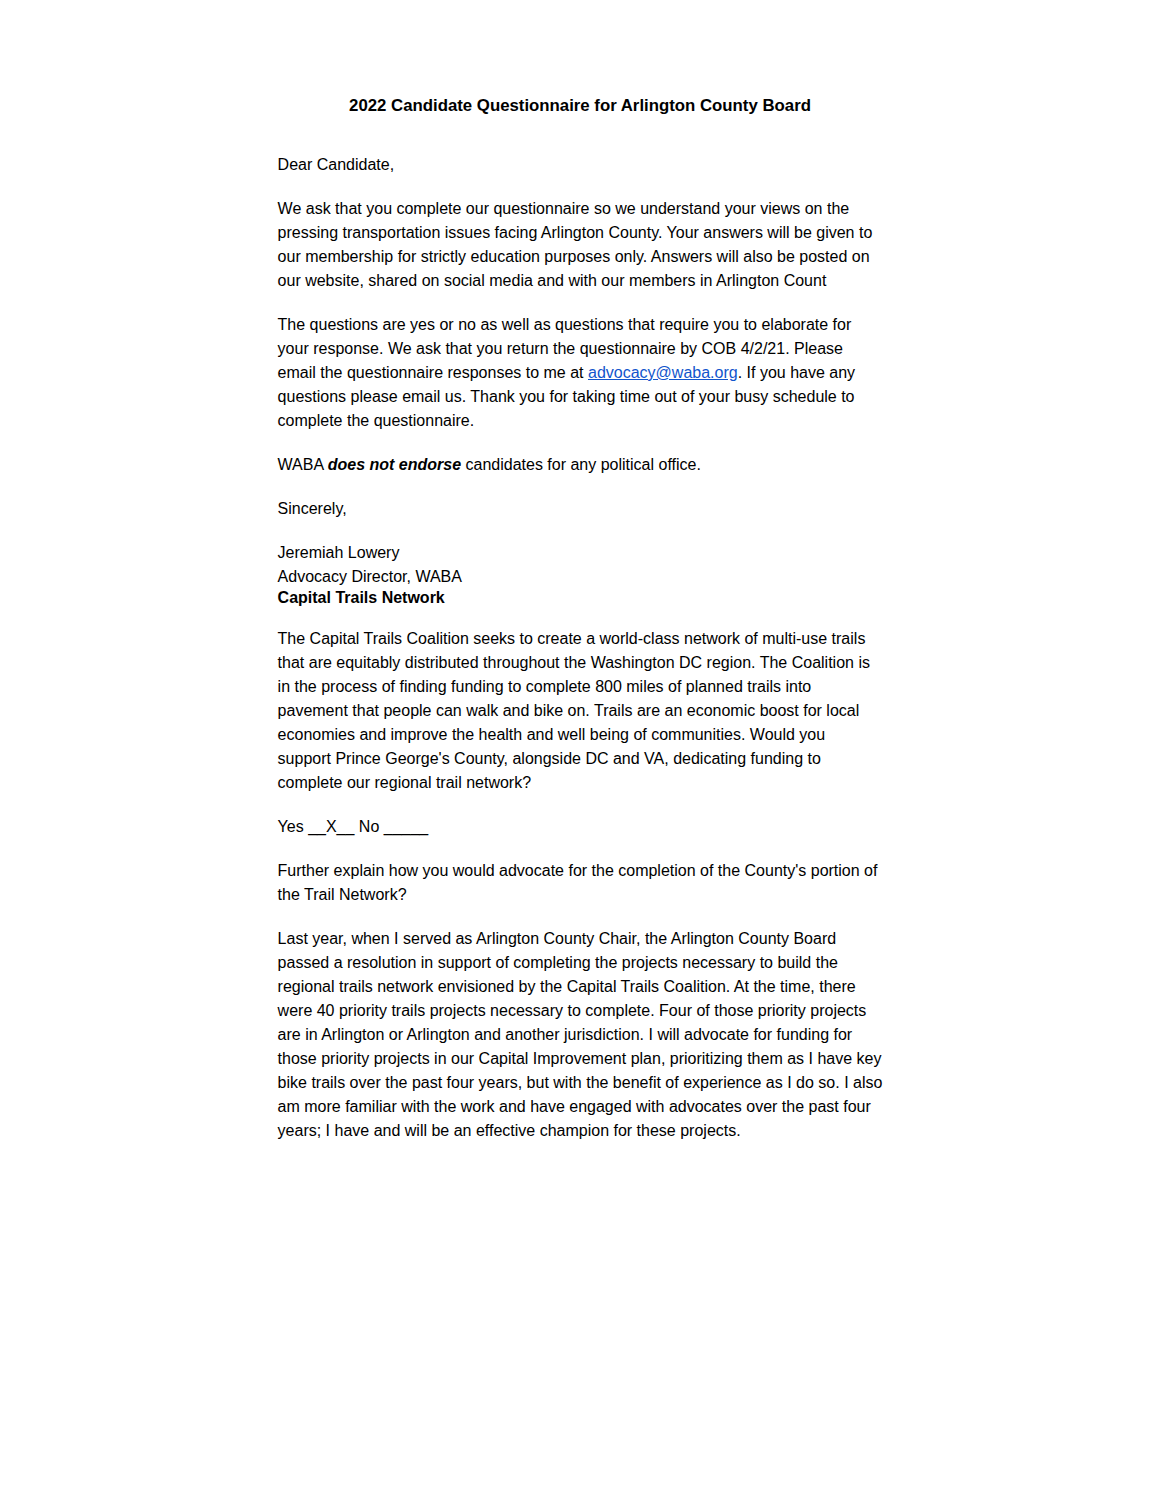2022 Candidate Questionnaire for Arlington County Board
Dear Candidate,
We ask that you complete our questionnaire so we understand your views on the pressing transportation issues facing Arlington County. Your answers will be given to our membership for strictly education purposes only. Answers will also be posted on our website, shared on social media and with our members in Arlington Count
The questions are yes or no as well as questions that require you to elaborate for your response. We ask that you return the questionnaire by COB 4/2/21. Please email the questionnaire responses to me at advocacy@waba.org. If you have any questions please email us. Thank you for taking time out of your busy schedule to complete the questionnaire.
WABA does not endorse candidates for any political office.
Sincerely,
Jeremiah Lowery
Advocacy Director, WABA
Capital Trails Network
The Capital Trails Coalition seeks to create a world-class network of multi-use trails that are equitably distributed throughout the Washington DC region. The Coalition is in the process of finding funding to complete 800 miles of planned trails into pavement that people can walk and bike on. Trails are an economic boost for local economies and improve the health and well being of communities. Would you support Prince George's County, alongside DC and VA, dedicating funding to complete our regional trail network?
Yes __X__ No _____
Further explain how you would advocate for the completion of the County's portion of the Trail Network?
Last year, when I served as Arlington County Chair, the Arlington County Board passed a resolution in support of completing the projects necessary to build the regional trails network envisioned by the Capital Trails Coalition. At the time, there were 40 priority trails projects necessary to complete. Four of those priority projects are in Arlington or Arlington and another jurisdiction. I will advocate for funding for those priority projects in our Capital Improvement plan, prioritizing them as I have key bike trails over the past four years, but with the benefit of experience as I do so. I also am more familiar with the work and have engaged with advocates over the past four years; I have and will be an effective champion for these projects.